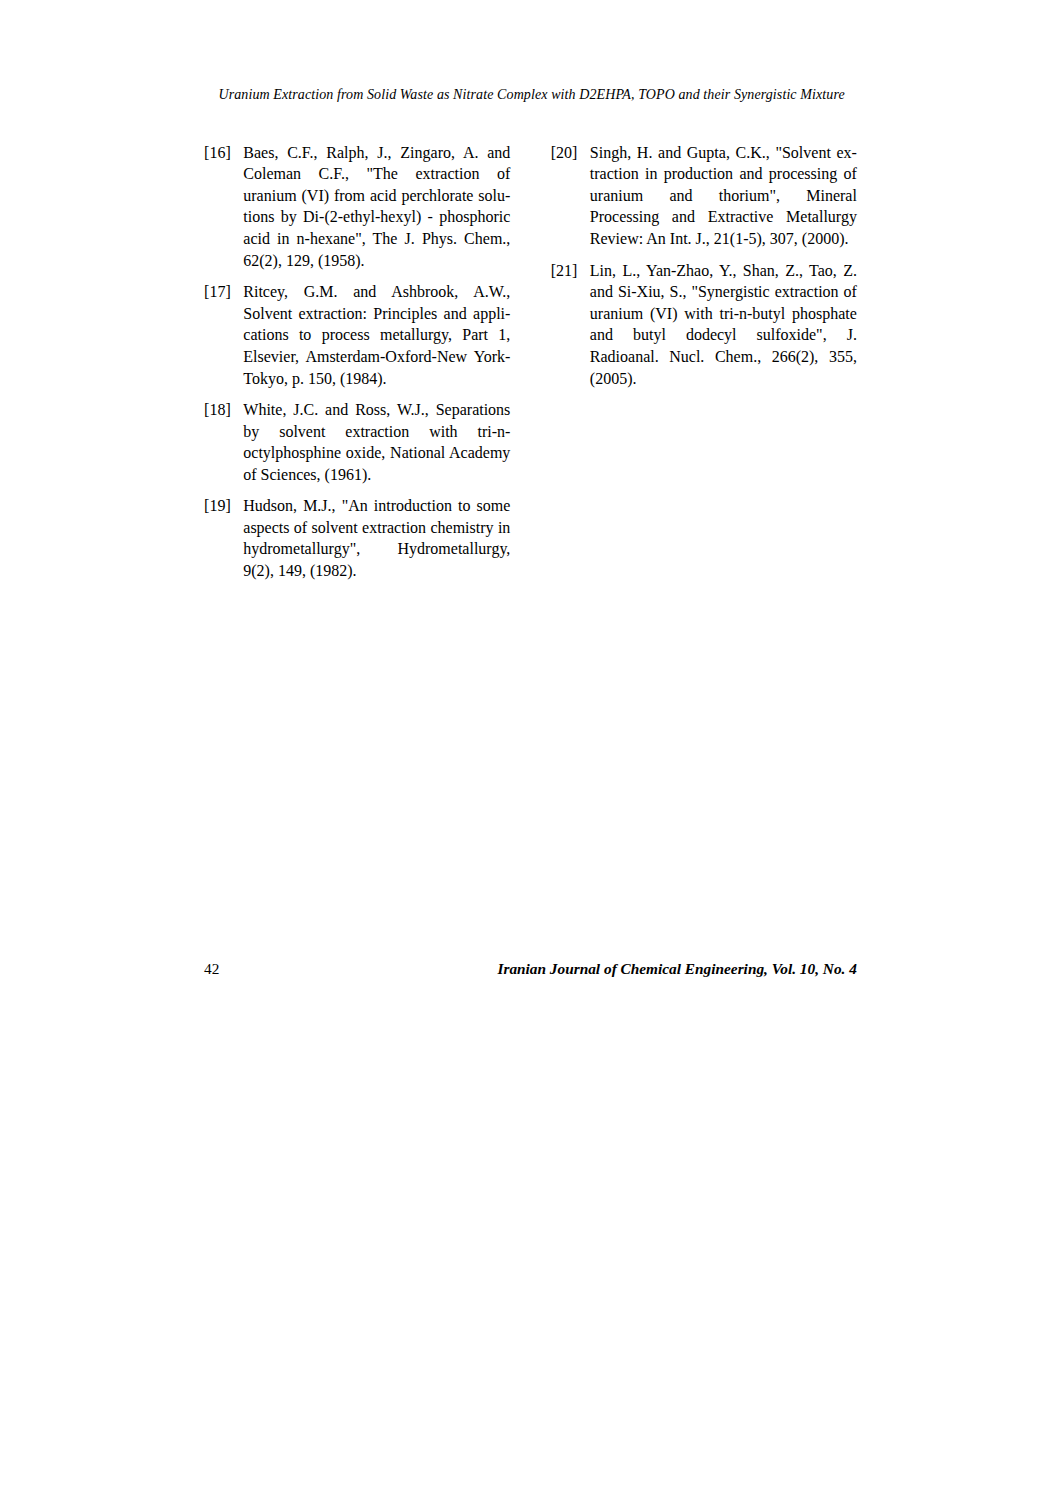Uranium Extraction from Solid Waste as Nitrate Complex with D2EHPA, TOPO and their Synergistic Mixture
[16] Baes, C.F., Ralph, J., Zingaro, A. and Coleman C.F., "The extraction of uranium (VI) from acid perchlorate solutions by Di-(2-ethyl-hexyl) - phosphoric acid in n-hexane", The J. Phys. Chem., 62(2), 129, (1958).
[17] Ritcey, G.M. and Ashbrook, A.W., Solvent extraction: Principles and applications to process metallurgy, Part 1, Elsevier, Amsterdam-Oxford-New York-Tokyo, p. 150, (1984).
[18] White, J.C. and Ross, W.J., Separations by solvent extraction with tri-n-octylphosphine oxide, National Academy of Sciences, (1961).
[19] Hudson, M.J., "An introduction to some aspects of solvent extraction chemistry in hydrometallurgy", Hydrometallurgy, 9(2), 149, (1982).
[20] Singh, H. and Gupta, C.K., "Solvent extraction in production and processing of uranium and thorium", Mineral Processing and Extractive Metallurgy Review: An Int. J., 21(1-5), 307, (2000).
[21] Lin, L., Yan-Zhao, Y., Shan, Z., Tao, Z. and Si-Xiu, S., "Synergistic extraction of uranium (VI) with tri-n-butyl phosphate and butyl dodecyl sulfoxide", J. Radioanal. Nucl. Chem., 266(2), 355, (2005).
42
Iranian Journal of Chemical Engineering, Vol. 10, No. 4